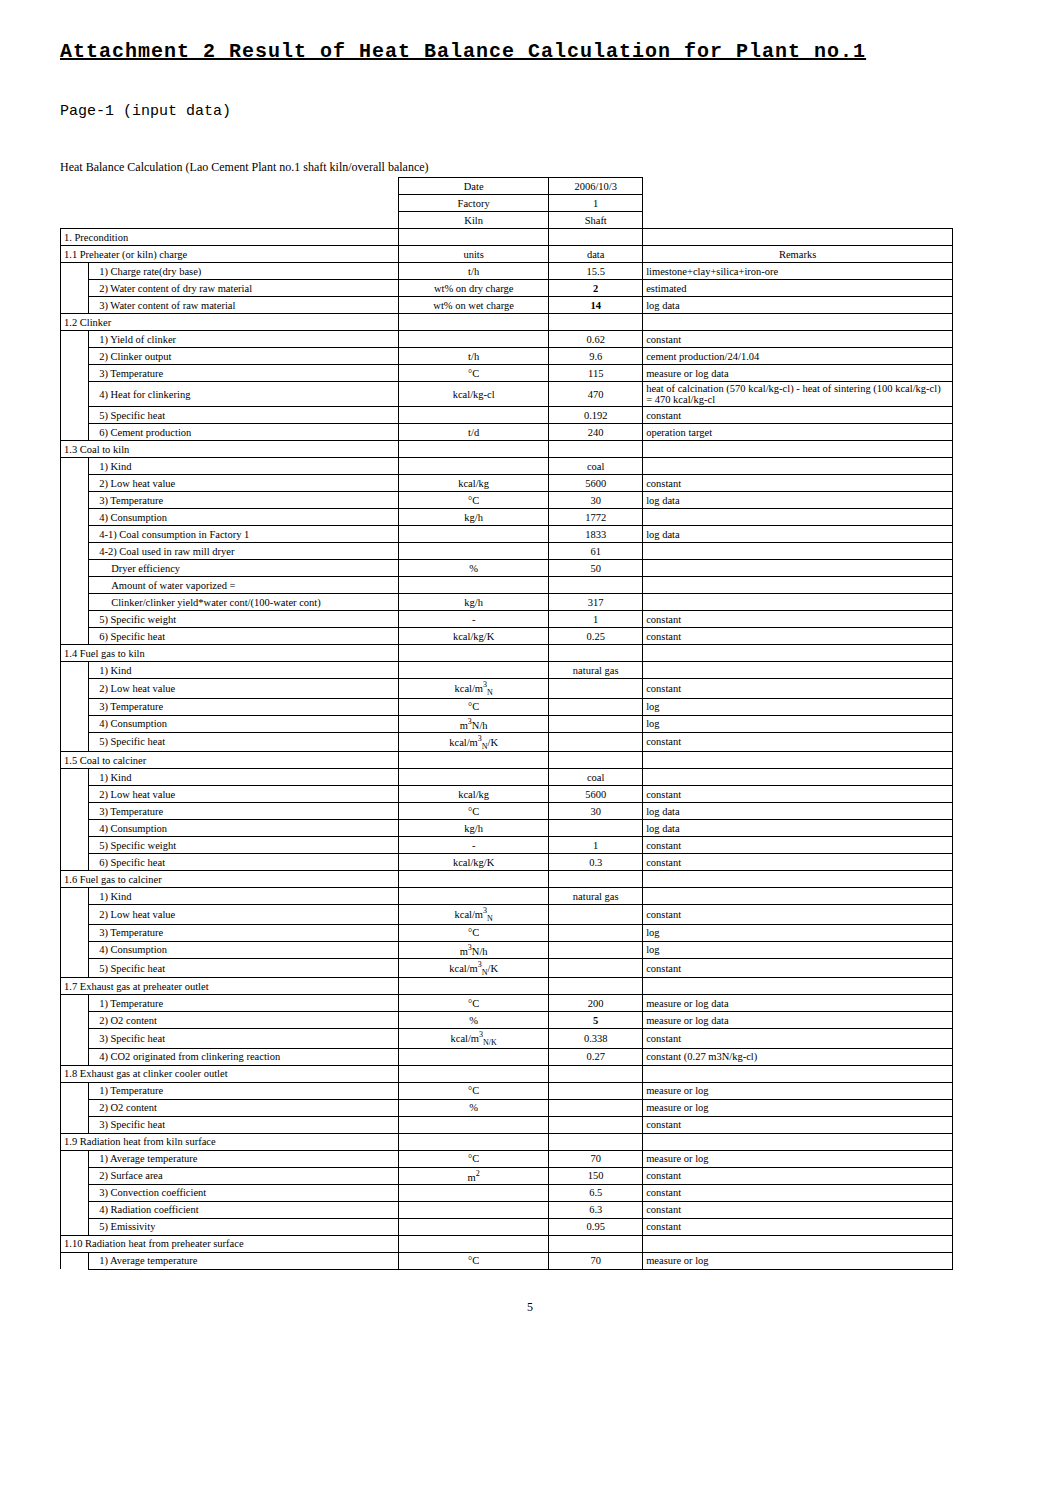Attachment 2 Result of Heat Balance Calculation for Plant no.1
Page-1 (input data)
Heat Balance Calculation (Lao Cement Plant no.1 shaft kiln/overall balance)
| | | Date | 2006/10/3 | | |
| | | Factory | 1 | | |
| | | Kiln | Shaft | | |
| 1. Precondition | | | | |
| 1.1 Preheater (or kiln) charge | units | data | Remarks | |
| | 1) Charge rate(dry base) | t/h | 15.5 | limestone+clay+silica+iron-ore | |
| | 2) Water content of dry raw material | wt% on dry charge | 2 | estimated | |
| | 3) Water content of raw material | wt% on wet charge | 14 | log data | |
| 1.2 Clinker | | | | |
| | 1) Yield of clinker | | 0.62 | constant | |
| | 2) Clinker output | t/h | 9.6 | cement production/24/1.04 | |
| | 3) Temperature | °C | 115 | measure or log data | |
| | 4) Heat for clinkering | kcal/kg-cl | 470 | heat of calcination (570 kcal/kg-cl) - heat of sintering (100 kcal/kg-cl) = 470 kcal/kg-cl | |
| | 5) Specific heat | | 0.192 | constant | |
| | 6) Cement production | t/d | 240 | operation target | |
| 1.3 Coal to kiln | | | | |
| | 1) Kind | | coal | | |
| | 2) Low heat value | kcal/kg | 5600 | constant | |
| | 3) Temperature | °C | 30 | log data | |
| | 4) Consumption | kg/h | 1772 | | |
| | 4-1) Coal consumption in Factory 1 | | 1833 | log data | |
| | 4-2) Coal used in raw mill dryer | | 61 | | |
| | Dryer efficiency | % | 50 | | |
| | Amount of water vaporized = | | | | |
| | Clinker/clinker yield*water cont/(100-water cont) | kg/h | 317 | | |
| | 5) Specific weight | - | 1 | constant | |
| | 6) Specific heat | kcal/kg/K | 0.25 | constant | |
| 1.4 Fuel gas to kiln | | | | |
| | 1) Kind | | natural gas | | |
| | 2) Low heat value | kcal/m 3 N | | constant | |
| | 3) Temperature | °C | | log | |
| | 4) Consumption | m 3 N/h | | log | |
| | 5) Specific heat | kcal/m 3 N /K | | constant | |
| 1.5 Coal to calciner | | | | |
| | 1) Kind | | coal | | |
| | 2) Low heat value | kcal/kg | 5600 | constant | |
| | 3) Temperature | °C | 30 | log data | |
| | 4) Consumption | kg/h | | log data | |
| | 5) Specific weight | - | 1 | constant | |
| | 6) Specific heat | kcal/kg/K | 0.3 | constant | |
| 1.6 Fuel gas to calciner | | | | |
| | 1) Kind | | natural gas | | |
| | 2) Low heat value | kcal/m 3 N | | constant | |
| | 3) Temperature | °C | | log | |
| | 4) Consumption | m 3 N/h | | log | |
| | 5) Specific heat | kcal/m 3 N /K | | constant | |
| 1.7 Exhaust gas at preheater outlet | | | | |
| | 1) Temperature | °C | 200 | measure or log data | |
| | 2) O2 content | % | 5 | measure or log data | |
| | 3) Specific heat | kcal/m 3 N/K | 0.338 | constant | |
| | 4) CO2 originated from clinkering reaction | | 0.27 | constant (0.27 m3N/kg-cl) | |
| 1.8 Exhaust gas at clinker cooler outlet | | | | |
| | 1) Temperature | °C | | measure or log | |
| | 2) O2 content | % | | measure or log | |
| | 3) Specific heat | | | constant | |
| 1.9 Radiation heat from kiln surface | | | | |
| | 1) Average temperature | °C | 70 | measure or log | |
| | 2) Surface area | m 2 | 150 | constant | |
| | 3) Convection coefficient | | 6.5 | constant | |
| | 4) Radiation coefficient | | 6.3 | constant | |
| | 5) Emissivity | | 0.95 | constant | |
| 1.10 Radiation heat from preheater surface | | | | |
| | 1) Average temperature | °C | 70 | measure or log | |
5